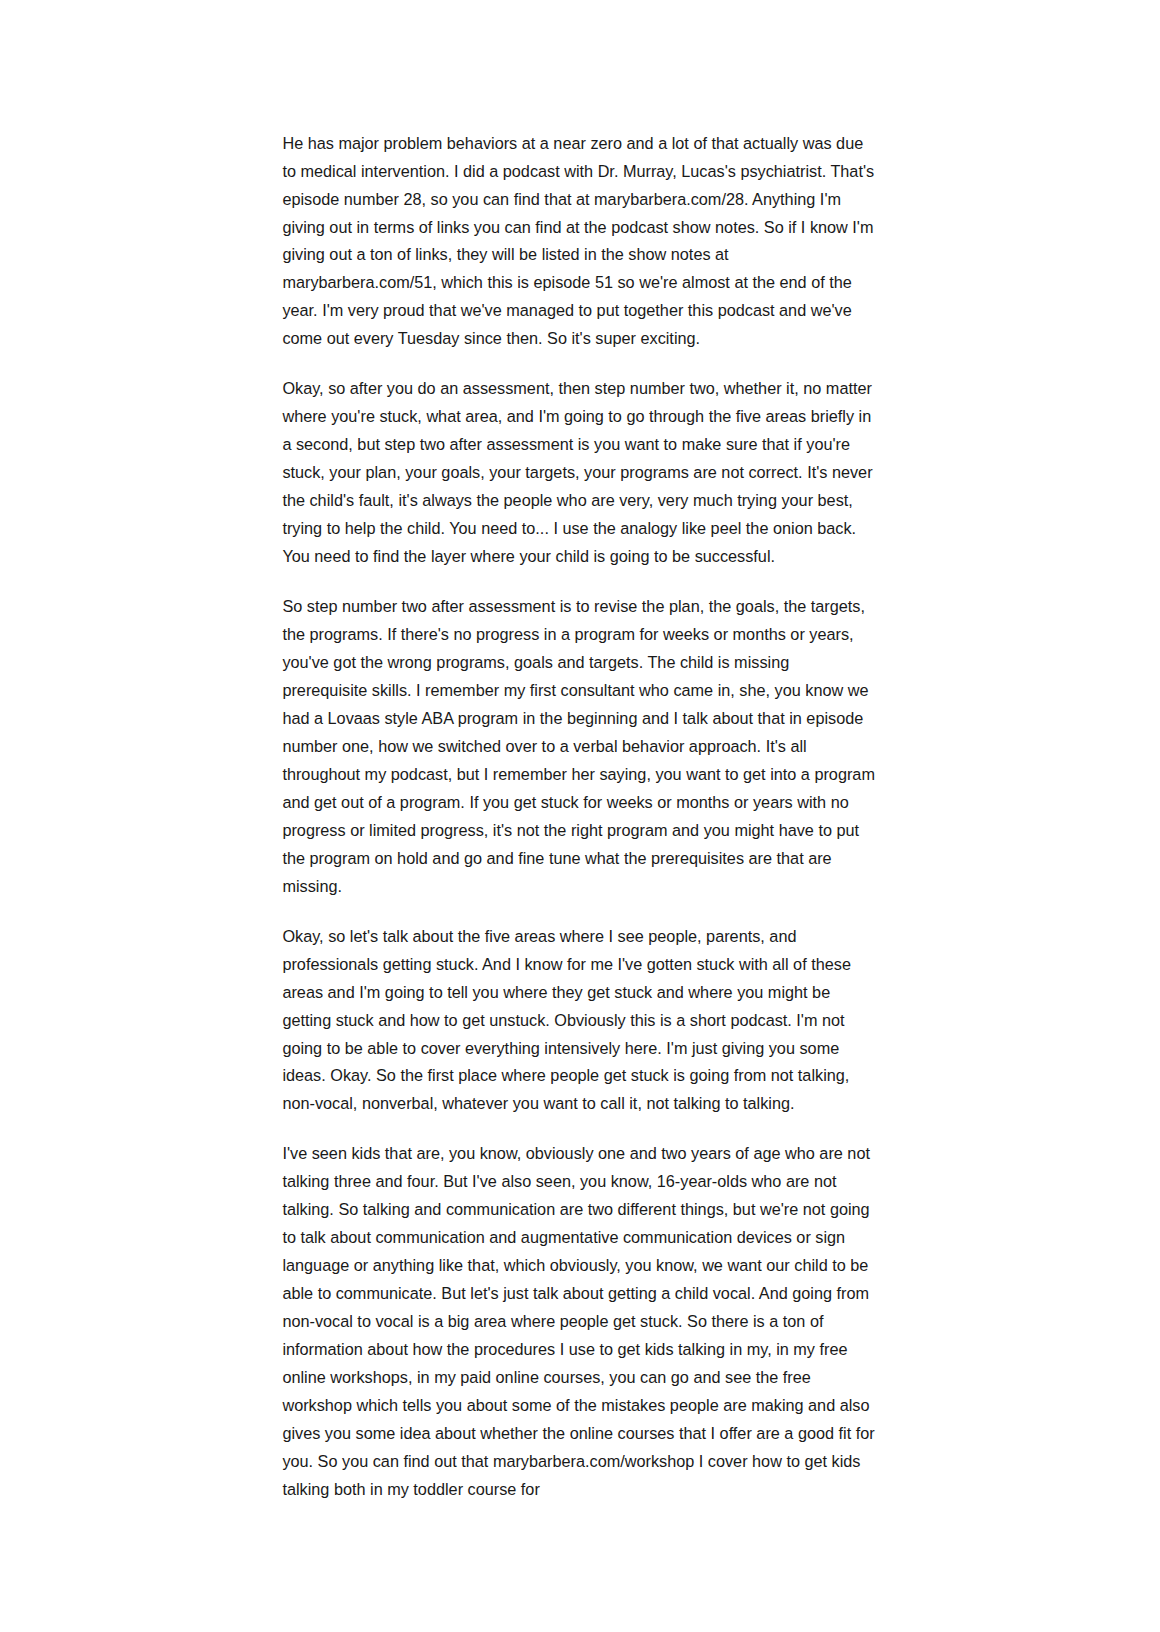He has major problem behaviors at a near zero and a lot of that actually was due to medical intervention. I did a podcast with Dr. Murray, Lucas's psychiatrist. That's episode number 28, so you can find that at marybarbera.com/28. Anything I'm giving out in terms of links you can find at the podcast show notes. So if I know I'm giving out a ton of links, they will be listed in the show notes at marybarbera.com/51, which this is episode 51 so we're almost at the end of the year. I'm very proud that we've managed to put together this podcast and we've come out every Tuesday since then. So it's super exciting.
Okay, so after you do an assessment, then step number two, whether it, no matter where you're stuck, what area, and I'm going to go through the five areas briefly in a second, but step two after assessment is you want to make sure that if you're stuck, your plan, your goals, your targets, your programs are not correct. It's never the child's fault, it's always the people who are very, very much trying your best, trying to help the child. You need to... I use the analogy like peel the onion back. You need to find the layer where your child is going to be successful.
So step number two after assessment is to revise the plan, the goals, the targets, the programs. If there's no progress in a program for weeks or months or years, you've got the wrong programs, goals and targets. The child is missing prerequisite skills. I remember my first consultant who came in, she, you know we had a Lovaas style ABA program in the beginning and I talk about that in episode number one, how we switched over to a verbal behavior approach. It's all throughout my podcast, but I remember her saying, you want to get into a program and get out of a program. If you get stuck for weeks or months or years with no progress or limited progress, it's not the right program and you might have to put the program on hold and go and fine tune what the prerequisites are that are missing.
Okay, so let's talk about the five areas where I see people, parents, and professionals getting stuck. And I know for me I've gotten stuck with all of these areas and I'm going to tell you where they get stuck and where you might be getting stuck and how to get unstuck. Obviously this is a short podcast. I'm not going to be able to cover everything intensively here. I'm just giving you some ideas. Okay. So the first place where people get stuck is going from not talking, non-vocal, nonverbal, whatever you want to call it, not talking to talking.
I've seen kids that are, you know, obviously one and two years of age who are not talking three and four. But I've also seen, you know, 16-year-olds who are not talking. So talking and communication are two different things, but we're not going to talk about communication and augmentative communication devices or sign language or anything like that, which obviously, you know, we want our child to be able to communicate. But let's just talk about getting a child vocal. And going from non-vocal to vocal is a big area where people get stuck. So there is a ton of information about how the procedures I use to get kids talking in my, in my free online workshops, in my paid online courses, you can go and see the free workshop which tells you about some of the mistakes people are making and also gives you some idea about whether the online courses that I offer are a good fit for you. So you can find out that marybarbera.com/workshop I cover how to get kids talking both in my toddler course for